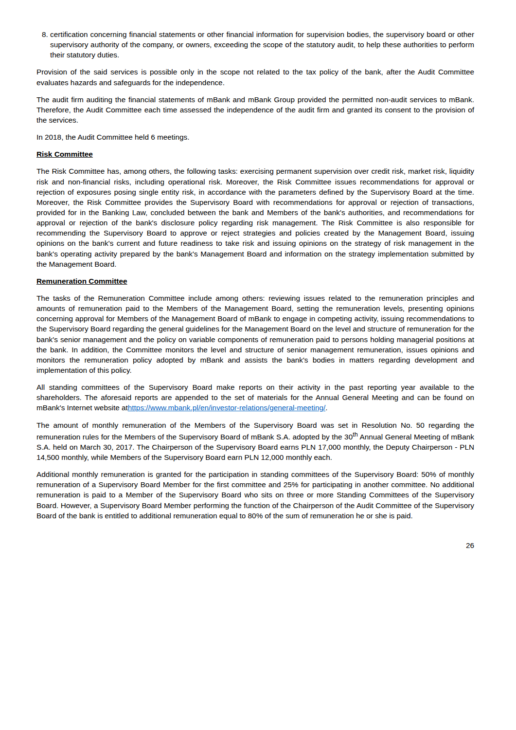certification concerning financial statements or other financial information for supervision bodies, the supervisory board or other supervisory authority of the company, or owners, exceeding the scope of the statutory audit, to help these authorities to perform their statutory duties.
Provision of the said services is possible only in the scope not related to the tax policy of the bank, after the Audit Committee evaluates hazards and safeguards for the independence.
The audit firm auditing the financial statements of mBank and mBank Group provided the permitted non-audit services to mBank. Therefore, the Audit Committee each time assessed the independence of the audit firm and granted its consent to the provision of the services.
In 2018, the Audit Committee held 6 meetings.
Risk Committee
The Risk Committee has, among others, the following tasks: exercising permanent supervision over credit risk, market risk, liquidity risk and non-financial risks, including operational risk. Moreover, the Risk Committee issues recommendations for approval or rejection of exposures posing single entity risk, in accordance with the parameters defined by the Supervisory Board at the time. Moreover, the Risk Committee provides the Supervisory Board with recommendations for approval or rejection of transactions, provided for in the Banking Law, concluded between the bank and Members of the bank's authorities, and recommendations for approval or rejection of the bank's disclosure policy regarding risk management. The Risk Committee is also responsible for recommending the Supervisory Board to approve or reject strategies and policies created by the Management Board, issuing opinions on the bank's current and future readiness to take risk and issuing opinions on the strategy of risk management in the bank's operating activity prepared by the bank's Management Board and information on the strategy implementation submitted by the Management Board.
Remuneration Committee
The tasks of the Remuneration Committee include among others: reviewing issues related to the remuneration principles and amounts of remuneration paid to the Members of the Management Board, setting the remuneration levels, presenting opinions concerning approval for Members of the Management Board of mBank to engage in competing activity, issuing recommendations to the Supervisory Board regarding the general guidelines for the Management Board on the level and structure of remuneration for the bank's senior management and the policy on variable components of remuneration paid to persons holding managerial positions at the bank. In addition, the Committee monitors the level and structure of senior management remuneration, issues opinions and monitors the remuneration policy adopted by mBank and assists the bank's bodies in matters regarding development and implementation of this policy.
All standing committees of the Supervisory Board make reports on their activity in the past reporting year available to the shareholders. The aforesaid reports are appended to the set of materials for the Annual General Meeting and can be found on mBank's Internet website athttps://www.mbank.pl/en/investor-relations/general-meeting/.
The amount of monthly remuneration of the Members of the Supervisory Board was set in Resolution No. 50 regarding the remuneration rules for the Members of the Supervisory Board of mBank S.A. adopted by the 30th Annual General Meeting of mBank S.A. held on March 30, 2017. The Chairperson of the Supervisory Board earns PLN 17,000 monthly, the Deputy Chairperson - PLN 14,500 monthly, while Members of the Supervisory Board earn PLN 12,000 monthly each.
Additional monthly remuneration is granted for the participation in standing committees of the Supervisory Board: 50% of monthly remuneration of a Supervisory Board Member for the first committee and 25% for participating in another committee. No additional remuneration is paid to a Member of the Supervisory Board who sits on three or more Standing Committees of the Supervisory Board. However, a Supervisory Board Member performing the function of the Chairperson of the Audit Committee of the Supervisory Board of the bank is entitled to additional remuneration equal to 80% of the sum of remuneration he or she is paid.
26